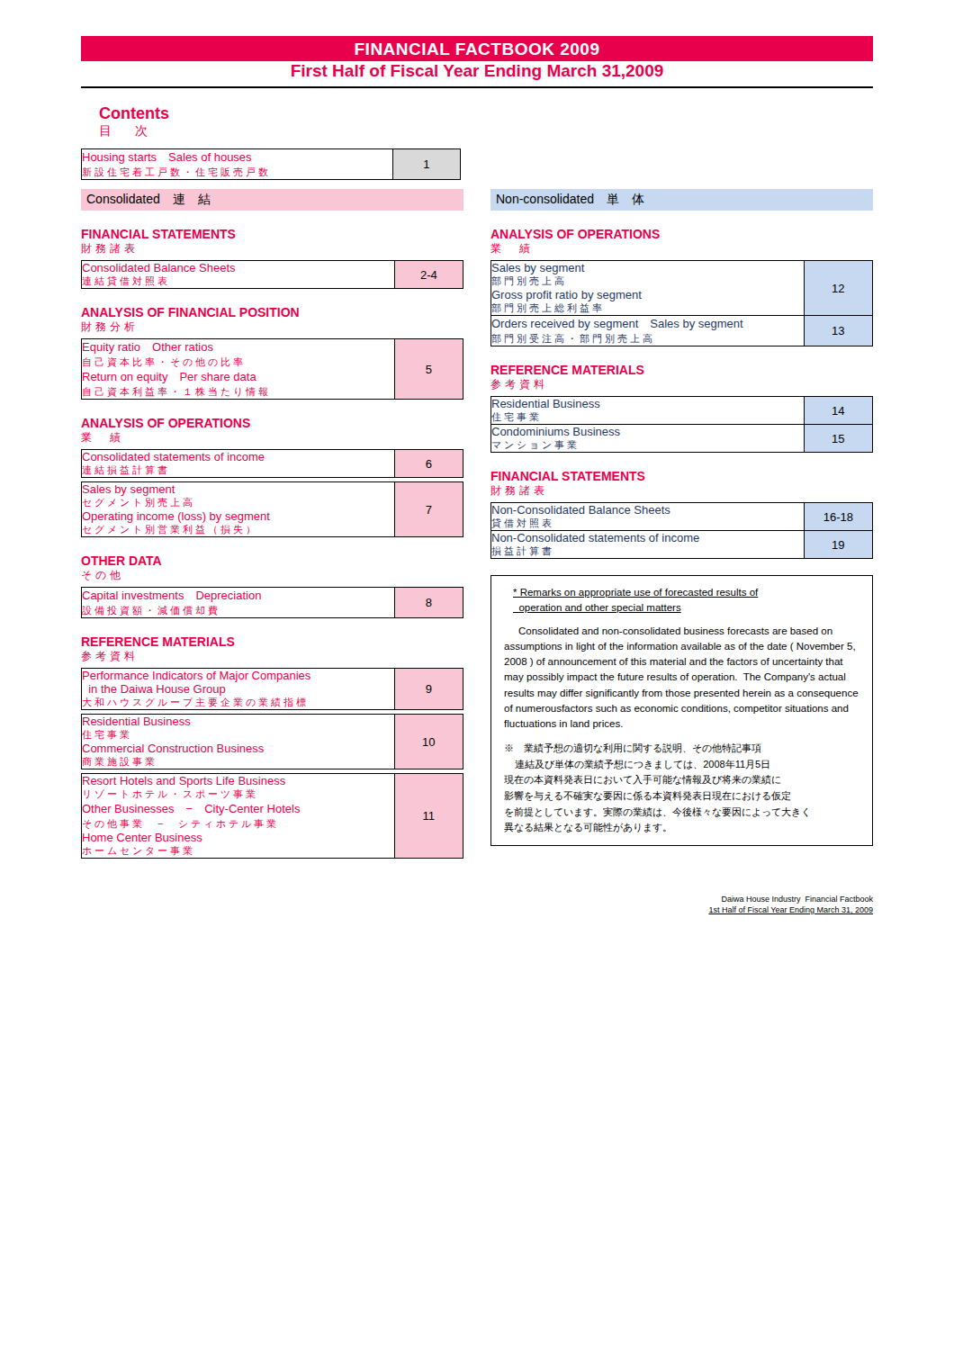FINANCIAL FACTBOOK 2009
First Half of Fiscal Year Ending March 31,2009
Contents
目　次
| Housing starts Sales of houses 新設住宅着工戸数・住宅販売戸数 | 1 |
Consolidated　連　結
FINANCIAL STATEMENTS
財務諸表
| Consolidated Balance Sheets 連結貸借対照表 | 2-4 |
ANALYSIS OF FINANCIAL POSITION
財務分析
| Equity ratio Other ratios 自己資本比率・その他の比率 | 5 |
| Return on equity Per share data 自己資本利益率・１株当たり情報 |
ANALYSIS OF OPERATIONS
業　績
| Consolidated statements of income 連結損益計算書 | 6 |
| Sales by segment セグメント別売上高 | 7 |
| Operating income (loss) by segment セグメント別営業利益（損失） |
OTHER DATA
その他
| Capital investments Depreciation 設備投資額・減価償却費 | 8 |
REFERENCE MATERIALS
参考資料
| Performance Indicators of Major Companies in the Daiwa House Group 大和ハウスグループ主要企業の業績指標 | 9 |
| Residential Business 住宅事業 | 10 |
| Commercial Construction Business 商業施設事業 |
| Resort Hotels and Sports Life Business リゾートホテル・スポーツ事業 | 11 |
| Other Businesses − City-Center Hotels その他事業 − シティホテル事業 |
| Home Center Business ホームセンター事業 |
Non-consolidated　単　体
ANALYSIS OF OPERATIONS
業　績
| Sales by segment 部門別売上高 | 12 |
| Gross profit ratio by segment 部門別売上総利益率 |
| Orders received by segment Sales by segment 部門別受注高・部門別売上高 | 13 |
REFERENCE MATERIALS
参考資料
| Residential Business 住宅事業 | 14 |
| Condominiums Business マンション事業 | 15 |
FINANCIAL STATEMENTS
財務諸表
| Non-Consolidated Balance Sheets 貸借対照表 | 16-18 |
| Non-Consolidated statements of income 損益計算書 | 19 |
* Remarks on appropriate use of forecasted results of
operation and other special matters
Consolidated and non-consolidated business forecasts are based on assumptions in light of the information available as of the date ( November 5, 2008 ) of announcement of this material and the factors of uncertainty that may possibly impact the future results of operation. The Company's actual results may differ significantly from those presented herein as a consequence of numerousfactors such as economic conditions, competitor situations and fluctuations in land prices.
※　業績予想の適切な利用に関する説明、その他特記事項
連結及び単体の業績予想につきましては、2008年11月5日
現在の本資料発表日において入手可能な情報及び将来の業績に
影響を与える不確実な要因に係る本資料発表日現在における仮定
を前提としています。実際の業績は、今後様々な要因によって大きく
異なる結果となる可能性があります。
Daiwa House Industry Financial Factbook
1st Half of Fiscal Year Ending March 31, 2009